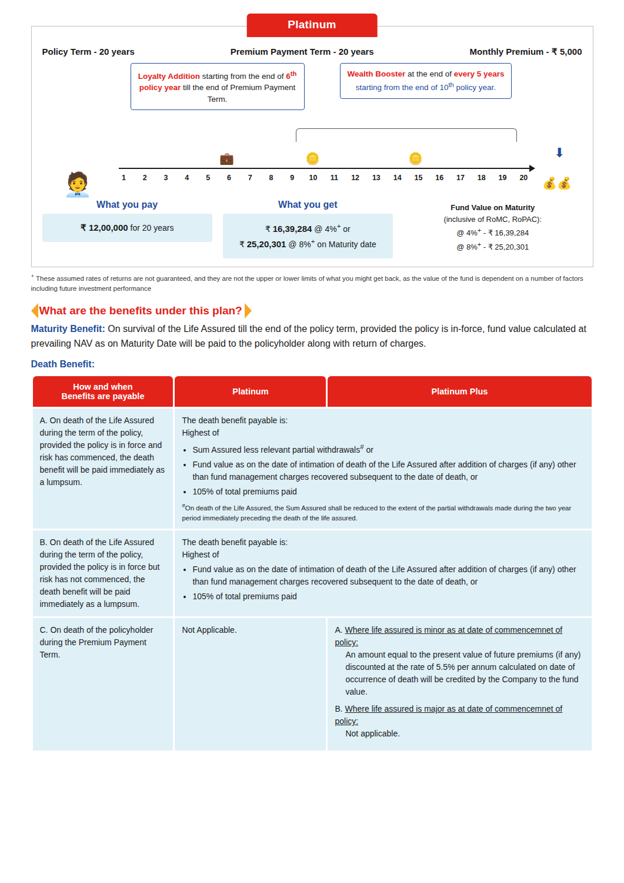Platinum
Policy Term - 20 years Premium Payment Term - 20 years Monthly Premium - ₹ 5,000
Loyalty Addition starting from the end of 6th policy year till the end of Premium Payment Term.
Wealth Booster at the end of every 5 years
starting from the end of 10th policy year.
🧑‍💼
⬇
💰💰
💼 🪙 🪙
12345 678910 1112131415 1617181920
What you pay
₹ 12,00,000 for 20 years
What you get
₹ 16,39,284 @ 4%+ or
₹ 25,20,301 @ 8%+ on Maturity date
Fund Value on Maturity
(inclusive of RoMC, RoPAC):
@ 4%+ - ₹ 16,39,284
@ 8%+ - ₹ 25,20,301
+ These assumed rates of returns are not guaranteed, and they are not the upper or lower limits of what you might get back, as the value of the fund is dependent on a number of factors including future investment performance
What are the benefits under this plan?
Maturity Benefit: On survival of the Life Assured till the end of the policy term, provided the policy is in-force, fund value calculated at prevailing NAV as on Maturity Date will be paid to the policyholder along with return of charges.
Death Benefit:
| How and when Benefits are payable | Platinum | Platinum Plus |
| --- | --- | --- |
| A. On death of the Life Assured during the term of the policy, provided the policy is in force and risk has commenced, the death benefit will be paid immediately as a lumpsum. | The death benefit payable is: Highest of Sum Assured less relevant partial withdrawals # or Fund value as on the date of intimation of death of the Life Assured after addition of charges (if any) other than fund management charges recovered subsequent to the date of death, or 105% of total premiums paid # On death of the Life Assured, the Sum Assured shall be reduced to the extent of the partial withdrawals made during the two year period immediately preceding the death of the life assured. |
| B. On death of the Life Assured during the term of the policy, provided the policy is in force but risk has not commenced, the death benefit will be paid immediately as a lumpsum. | The death benefit payable is: Highest of Fund value as on the date of intimation of death of the Life Assured after addition of charges (if any) other than fund management charges recovered subsequent to the date of death, or 105% of total premiums paid |
| C. On death of the policyholder during the Premium Payment Term. | Not Applicable. | A. Where life assured is minor as at date of commencemnet of policy: An amount equal to the present value of future premiums (if any) discounted at the rate of 5.5% per annum calculated on date of occurrence of death will be credited by the Company to the fund value. B. Where life assured is major as at date of commencemnet of policy: Not applicable. |